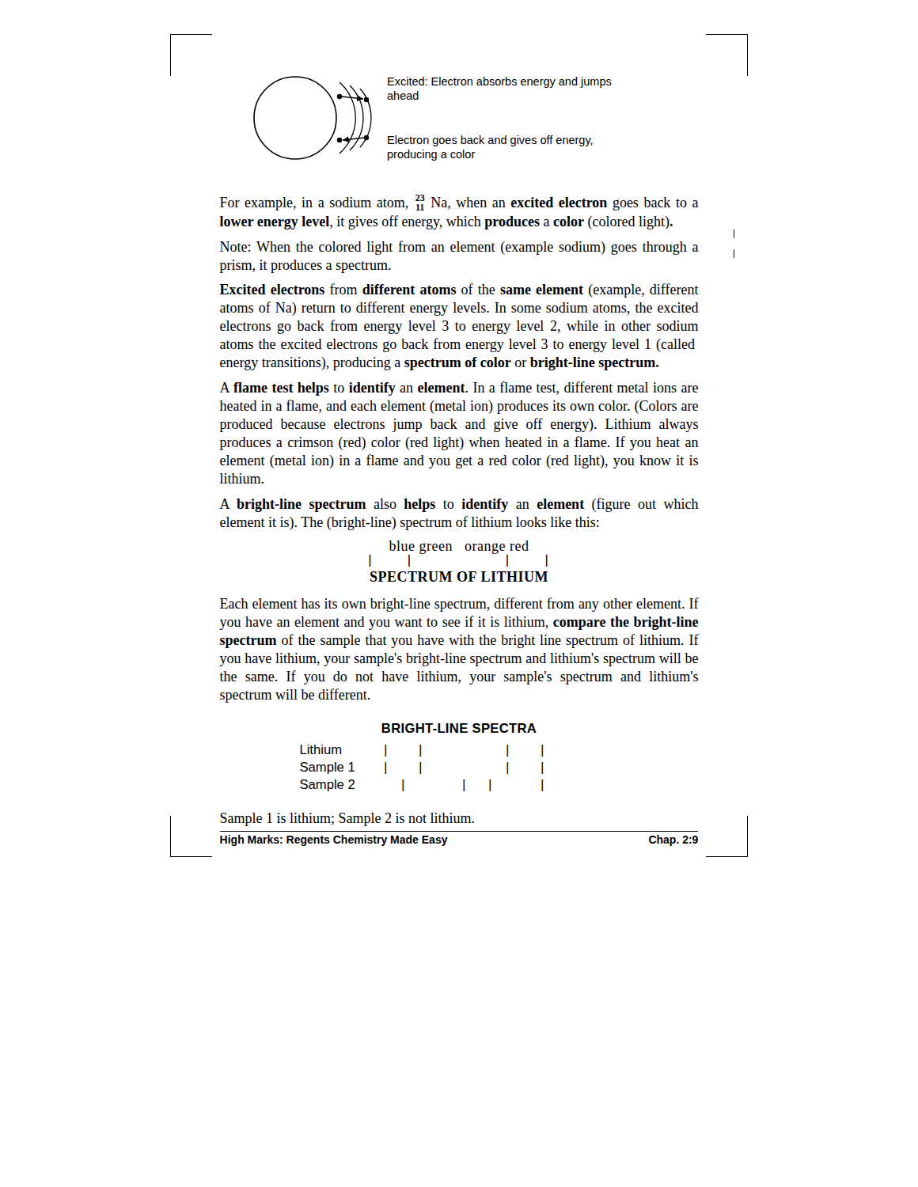Excited: Electron absorbs energy and jumps ahead Electron goes back and gives off energy, producing a color
For example, in a sodium atom, 2311 Na, when an excited electron goes back to a lower energy level, it gives off energy, which produces a color (colored light).
Note: When the colored light from an element (example sodium) goes through a prism, it produces a spectrum.
Excited electrons from different atoms of the same element (example, different atoms of Na) return to different energy levels. In some sodium atoms, the excited electrons go back from energy level 3 to energy level 2, while in other sodium atoms the excited electrons go back from energy level 3 to energy level 1 (called energy transitions), producing a spectrum of color or bright-line spectrum.
A flame test helps to identify an element. In a flame test, different metal ions are heated in a flame, and each element (metal ion) produces its own color. (Colors are produced because electrons jump back and give off energy). Lithium always produces a crimson (red) color (red light) when heated in a flame. If you heat an element (metal ion) in a flame and you get a red color (red light), you know it is lithium.
A bright-line spectrum also helps to identify an element (figure out which element it is). The (bright-line) spectrum of lithium looks like this:
blue green orange red
| | | |
SPECTRUM OF LITHIUM
Each element has its own bright-line spectrum, different from any other element. If you have an element and you want to see if it is lithium, compare the bright-line spectrum of the sample that you have with the bright line spectrum of lithium. If you have lithium, your sample's bright-line spectrum and lithium's spectrum will be the same. If you do not have lithium, your sample's spectrum and lithium's spectrum will be different.
BRIGHT-LINE SPECTRA
| Lithium | / / / / |
| Sample 1 | / / / / |
| Sample 2 | / / / / |
Sample 1 is lithium; Sample 2 is not lithium.
High Marks: Regents Chemistry Made Easy Chap. 2:9